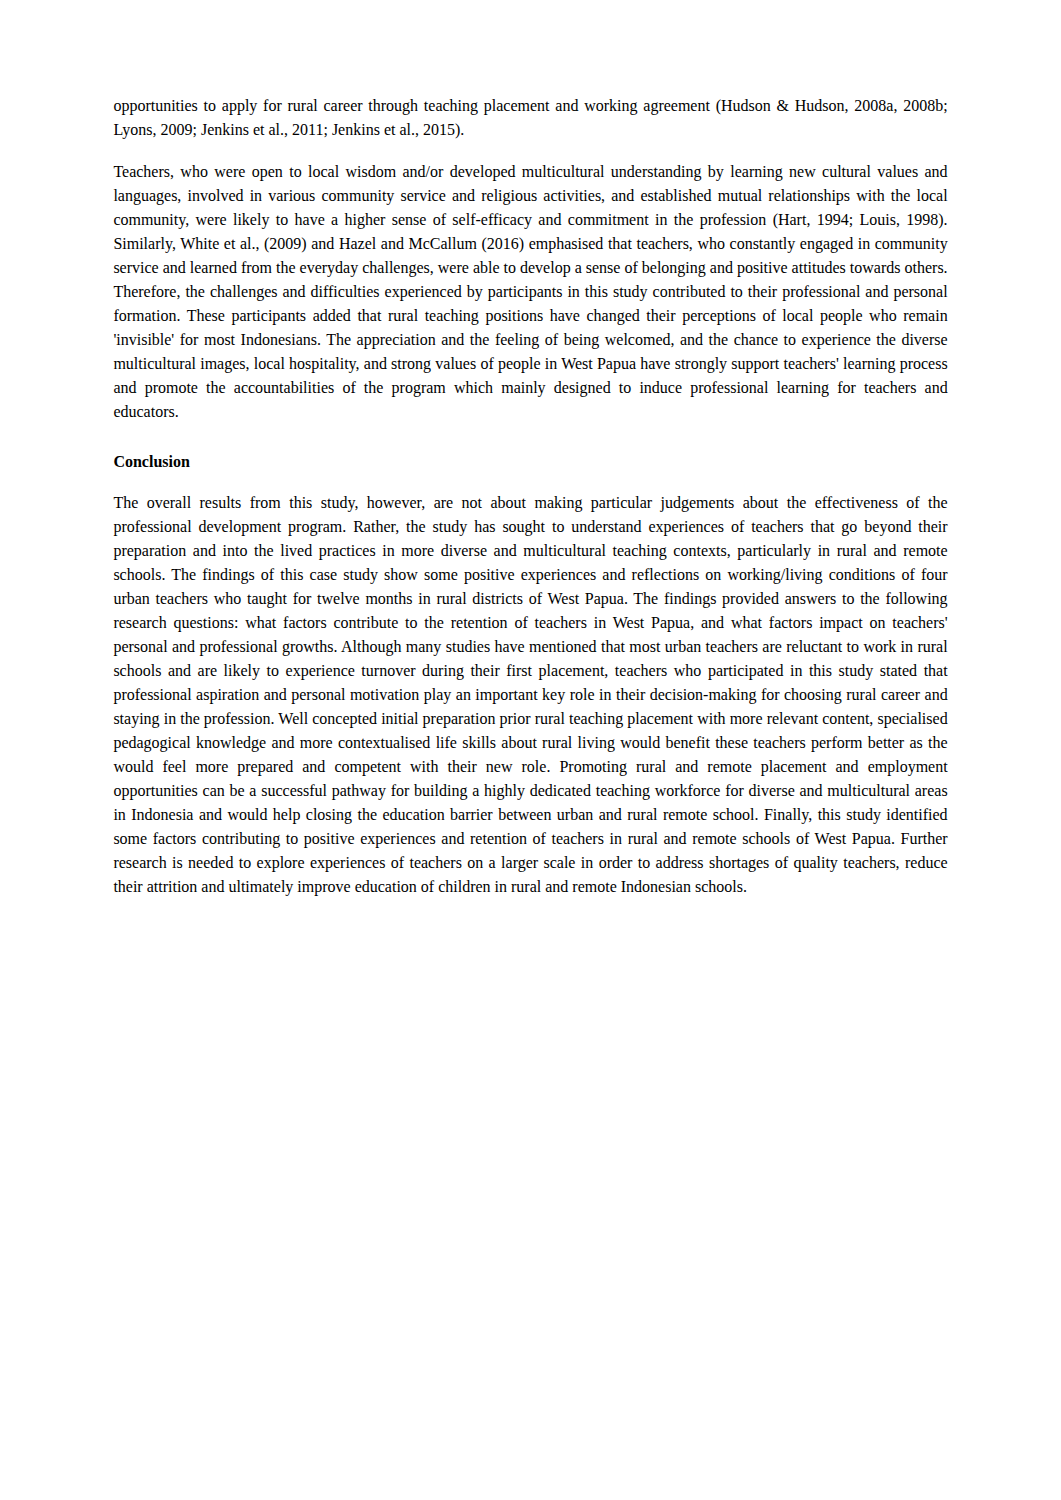opportunities to apply for rural career through teaching placement and working agreement (Hudson & Hudson, 2008a, 2008b; Lyons, 2009; Jenkins et al., 2011; Jenkins et al., 2015).
Teachers, who were open to local wisdom and/or developed multicultural understanding by learning new cultural values and languages, involved in various community service and religious activities, and established mutual relationships with the local community, were likely to have a higher sense of self-efficacy and commitment in the profession (Hart, 1994; Louis, 1998). Similarly, White et al., (2009) and Hazel and McCallum (2016) emphasised that teachers, who constantly engaged in community service and learned from the everyday challenges, were able to develop a sense of belonging and positive attitudes towards others. Therefore, the challenges and difficulties experienced by participants in this study contributed to their professional and personal formation. These participants added that rural teaching positions have changed their perceptions of local people who remain 'invisible' for most Indonesians. The appreciation and the feeling of being welcomed, and the chance to experience the diverse multicultural images, local hospitality, and strong values of people in West Papua have strongly support teachers' learning process and promote the accountabilities of the program which mainly designed to induce professional learning for teachers and educators.
Conclusion
The overall results from this study, however, are not about making particular judgements about the effectiveness of the professional development program. Rather, the study has sought to understand experiences of teachers that go beyond their preparation and into the lived practices in more diverse and multicultural teaching contexts, particularly in rural and remote schools. The findings of this case study show some positive experiences and reflections on working/living conditions of four urban teachers who taught for twelve months in rural districts of West Papua. The findings provided answers to the following research questions: what factors contribute to the retention of teachers in West Papua, and what factors impact on teachers' personal and professional growths. Although many studies have mentioned that most urban teachers are reluctant to work in rural schools and are likely to experience turnover during their first placement, teachers who participated in this study stated that professional aspiration and personal motivation play an important key role in their decision-making for choosing rural career and staying in the profession. Well concepted initial preparation prior rural teaching placement with more relevant content, specialised pedagogical knowledge and more contextualised life skills about rural living would benefit these teachers perform better as the would feel more prepared and competent with their new role. Promoting rural and remote placement and employment opportunities can be a successful pathway for building a highly dedicated teaching workforce for diverse and multicultural areas in Indonesia and would help closing the education barrier between urban and rural remote school. Finally, this study identified some factors contributing to positive experiences and retention of teachers in rural and remote schools of West Papua. Further research is needed to explore experiences of teachers on a larger scale in order to address shortages of quality teachers, reduce their attrition and ultimately improve education of children in rural and remote Indonesian schools.